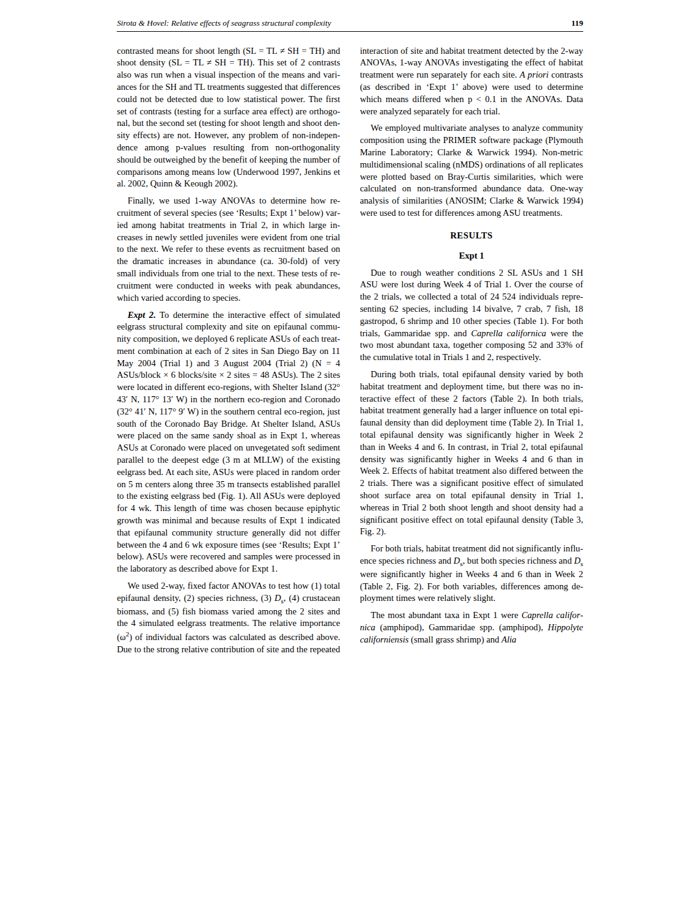Sirota & Hovel: Relative effects of seagrass structural complexity 119
contrasted means for shoot length (SL = TL ≠ SH = TH) and shoot density (SL = TL ≠ SH = TH). This set of 2 contrasts also was run when a visual inspection of the means and variances for the SH and TL treatments suggested that differences could not be detected due to low statistical power. The first set of contrasts (testing for a surface area effect) are orthogonal, but the second set (testing for shoot length and shoot density effects) are not. However, any problem of non-independence among p-values resulting from non-orthogonality should be outweighed by the benefit of keeping the number of comparisons among means low (Underwood 1997, Jenkins et al. 2002, Quinn & Keough 2002).
Finally, we used 1-way ANOVAs to determine how recruitment of several species (see ‘Results; Expt 1’ below) varied among habitat treatments in Trial 2, in which large increases in newly settled juveniles were evident from one trial to the next. We refer to these events as recruitment based on the dramatic increases in abundance (ca. 30-fold) of very small individuals from one trial to the next. These tests of recruitment were conducted in weeks with peak abundances, which varied according to species.
Expt 2. To determine the interactive effect of simulated eelgrass structural complexity and site on epifaunal community composition, we deployed 6 replicate ASUs of each treatment combination at each of 2 sites in San Diego Bay on 11 May 2004 (Trial 1) and 3 August 2004 (Trial 2) (N = 4 ASUs/block × 6 blocks/site × 2 sites = 48 ASUs). The 2 sites were located in different eco-regions, with Shelter Island (32° 43′ N, 117° 13′ W) in the northern eco-region and Coronado (32° 41′ N, 117° 9′ W) in the southern central eco-region, just south of the Coronado Bay Bridge. At Shelter Island, ASUs were placed on the same sandy shoal as in Expt 1, whereas ASUs at Coronado were placed on unvegetated soft sediment parallel to the deepest edge (3 m at MLLW) of the existing eelgrass bed. At each site, ASUs were placed in random order on 5 m centers along three 35 m transects established parallel to the existing eelgrass bed (Fig. 1). All ASUs were deployed for 4 wk. This length of time was chosen because epiphytic growth was minimal and because results of Expt 1 indicated that epifaunal community structure generally did not differ between the 4 and 6 wk exposure times (see ‘Results; Expt 1’ below). ASUs were recovered and samples were processed in the laboratory as described above for Expt 1.
We used 2-way, fixed factor ANOVAs to test how (1) total epifaunal density, (2) species richness, (3) Ds, (4) crustacean biomass, and (5) fish biomass varied among the 2 sites and the 4 simulated eelgrass treatments. The relative importance (ω2) of individual factors was calculated as described above. Due to the strong relative contribution of site and the repeated interaction of site and habitat treatment detected by the 2-way ANOVAs, 1-way ANOVAs investigating the effect of habitat treatment were run separately for each site. A priori contrasts (as described in ‘Expt 1’ above) were used to determine which means differed when p < 0.1 in the ANOVAs. Data were analyzed separately for each trial.
We employed multivariate analyses to analyze community composition using the PRIMER software package (Plymouth Marine Laboratory; Clarke & Warwick 1994). Non-metric multidimensional scaling (nMDS) ordinations of all replicates were plotted based on Bray-Curtis similarities, which were calculated on non-transformed abundance data. One-way analysis of similarities (ANOSIM; Clarke & Warwick 1994) were used to test for differences among ASU treatments.
Results
Expt 1
Due to rough weather conditions 2 SL ASUs and 1 SH ASU were lost during Week 4 of Trial 1. Over the course of the 2 trials, we collected a total of 24 524 individuals representing 62 species, including 14 bivalve, 7 crab, 7 fish, 18 gastropod, 6 shrimp and 10 other species (Table 1). For both trials, Gammaridae spp. and Caprella californica were the two most abundant taxa, together composing 52 and 33% of the cumulative total in Trials 1 and 2, respectively.
During both trials, total epifaunal density varied by both habitat treatment and deployment time, but there was no interactive effect of these 2 factors (Table 2). In both trials, habitat treatment generally had a larger influence on total epifaunal density than did deployment time (Table 2). In Trial 1, total epifaunal density was significantly higher in Week 2 than in Weeks 4 and 6. In contrast, in Trial 2, total epifaunal density was significantly higher in Weeks 4 and 6 than in Week 2. Effects of habitat treatment also differed between the 2 trials. There was a significant positive effect of simulated shoot surface area on total epifaunal density in Trial 1, whereas in Trial 2 both shoot length and shoot density had a significant positive effect on total epifaunal density (Table 3, Fig. 2).
For both trials, habitat treatment did not significantly influence species richness and Ds, but both species richness and Ds were significantly higher in Weeks 4 and 6 than in Week 2 (Table 2, Fig. 2). For both variables, differences among deployment times were relatively slight.
The most abundant taxa in Expt 1 were Caprella californica (amphipod), Gammaridae spp. (amphipod), Hippolyte californiensis (small grass shrimp) and Alia